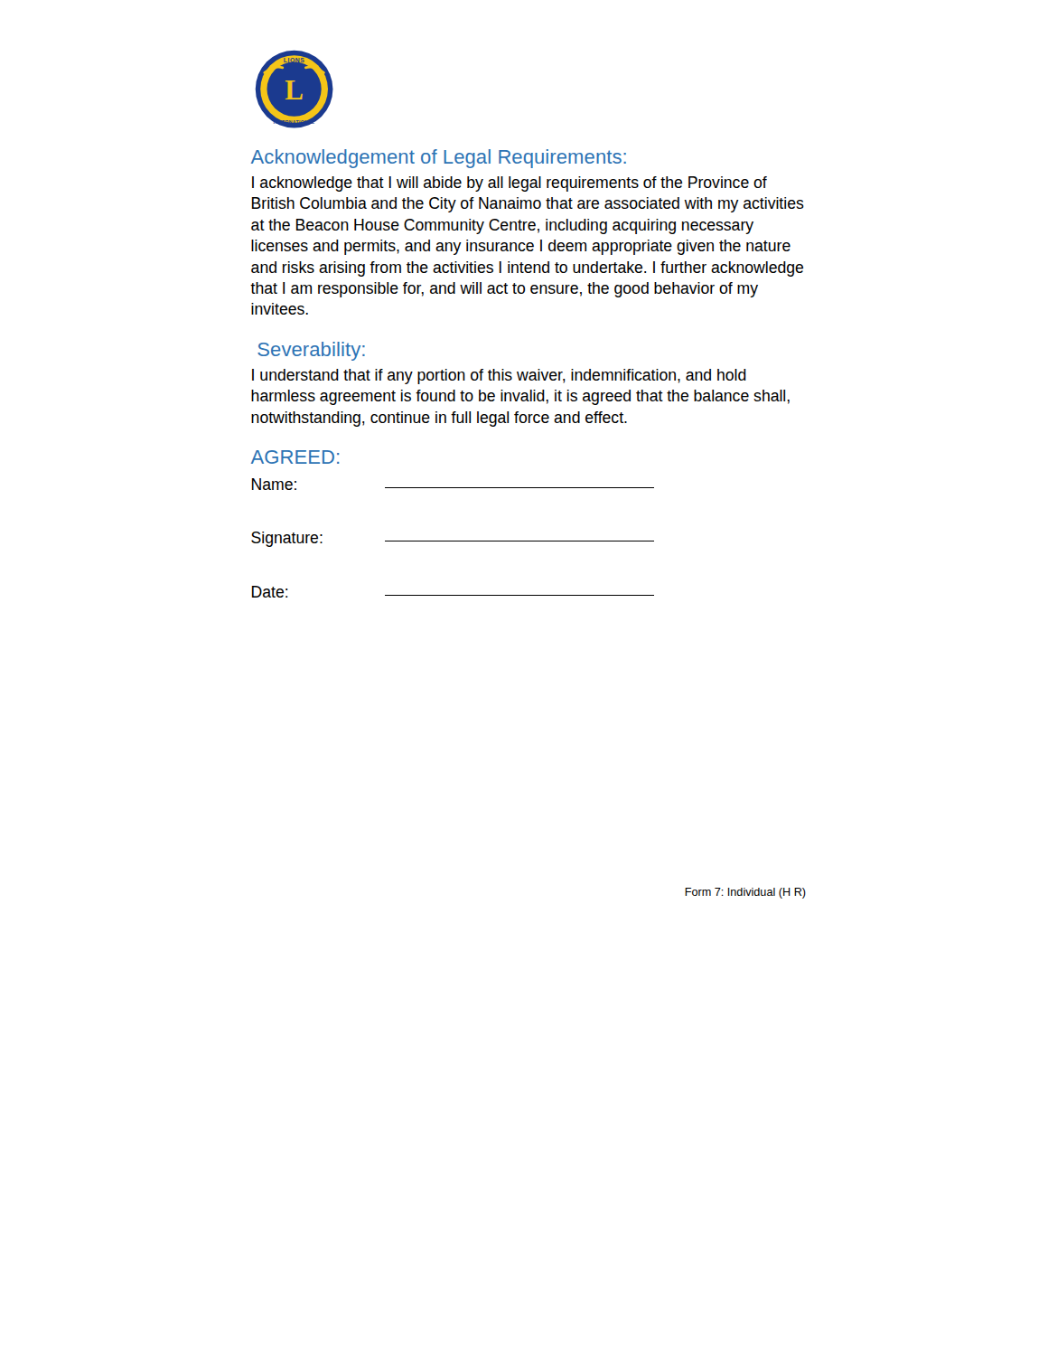L LIONS INTERNATIONAL
Acknowledgement of Legal Requirements:
I acknowledge that I will abide by all legal requirements of the Province of British Columbia and the City of Nanaimo that are associated with my activities at the Beacon House Community Centre, including acquiring necessary licenses and permits, and any insurance I deem appropriate given the nature and risks arising from the activities I intend to undertake. I further acknowledge that I am responsible for, and will act to ensure, the good behavior of my invitees.
Severability:
I understand that if any portion of this waiver, indemnification, and hold harmless agreement is found to be invalid, it is agreed that the balance shall, notwithstanding, continue in full legal force and effect.
AGREED:
Name:
Signature:
Date:
Form 7: Individual (H R)